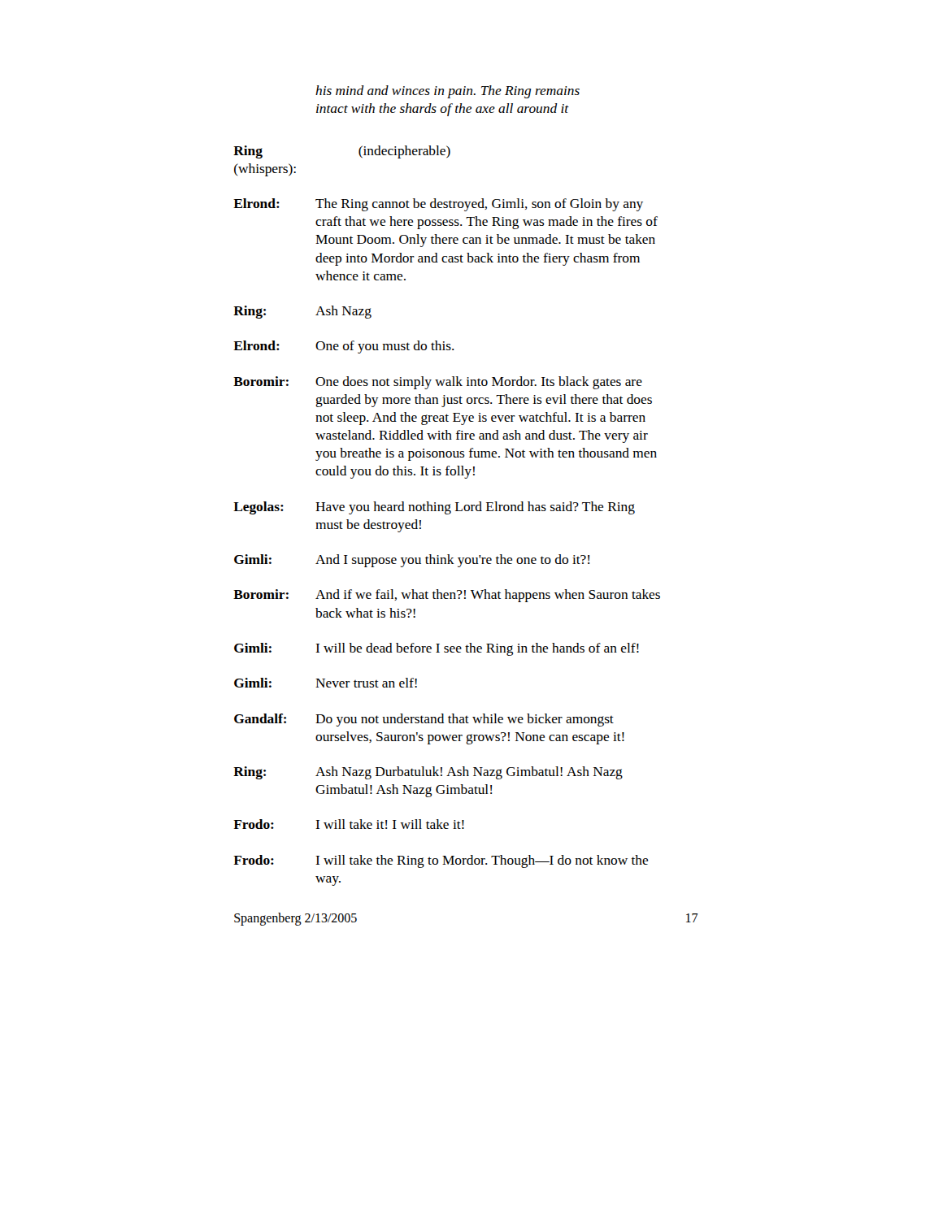his mind and winces in pain. The Ring remains intact with the shards of the axe all around it
Ring (whispers):
(indecipherable)
Elrond:
The Ring cannot be destroyed, Gimli, son of Gloin by any craft that we here possess. The Ring was made in the fires of Mount Doom. Only there can it be unmade. It must be taken deep into Mordor and cast back into the fiery chasm from whence it came.
Ring:
Ash Nazg
Elrond:
One of you must do this.
Boromir:
One does not simply walk into Mordor. Its black gates are guarded by more than just orcs. There is evil there that does not sleep. And the great Eye is ever watchful. It is a barren wasteland. Riddled with fire and ash and dust. The very air you breathe is a poisonous fume. Not with ten thousand men could you do this. It is folly!
Legolas:
Have you heard nothing Lord Elrond has said? The Ring must be destroyed!
Gimli:
And I suppose you think you're the one to do it?!
Boromir:
And if we fail, what then?! What happens when Sauron takes back what is his?!
Gimli:
I will be dead before I see the Ring in the hands of an elf!
Gimli:
Never trust an elf!
Gandalf:
Do you not understand that while we bicker amongst ourselves, Sauron's power grows?! None can escape it!
Ring:
Ash Nazg Durbatuluk! Ash Nazg Gimbatul! Ash Nazg Gimbatul! Ash Nazg Gimbatul!
Frodo:
I will take it! I will take it!
Frodo:
I will take the Ring to Mordor. Though—I do not know the way.
Spangenberg 2/13/2005 17